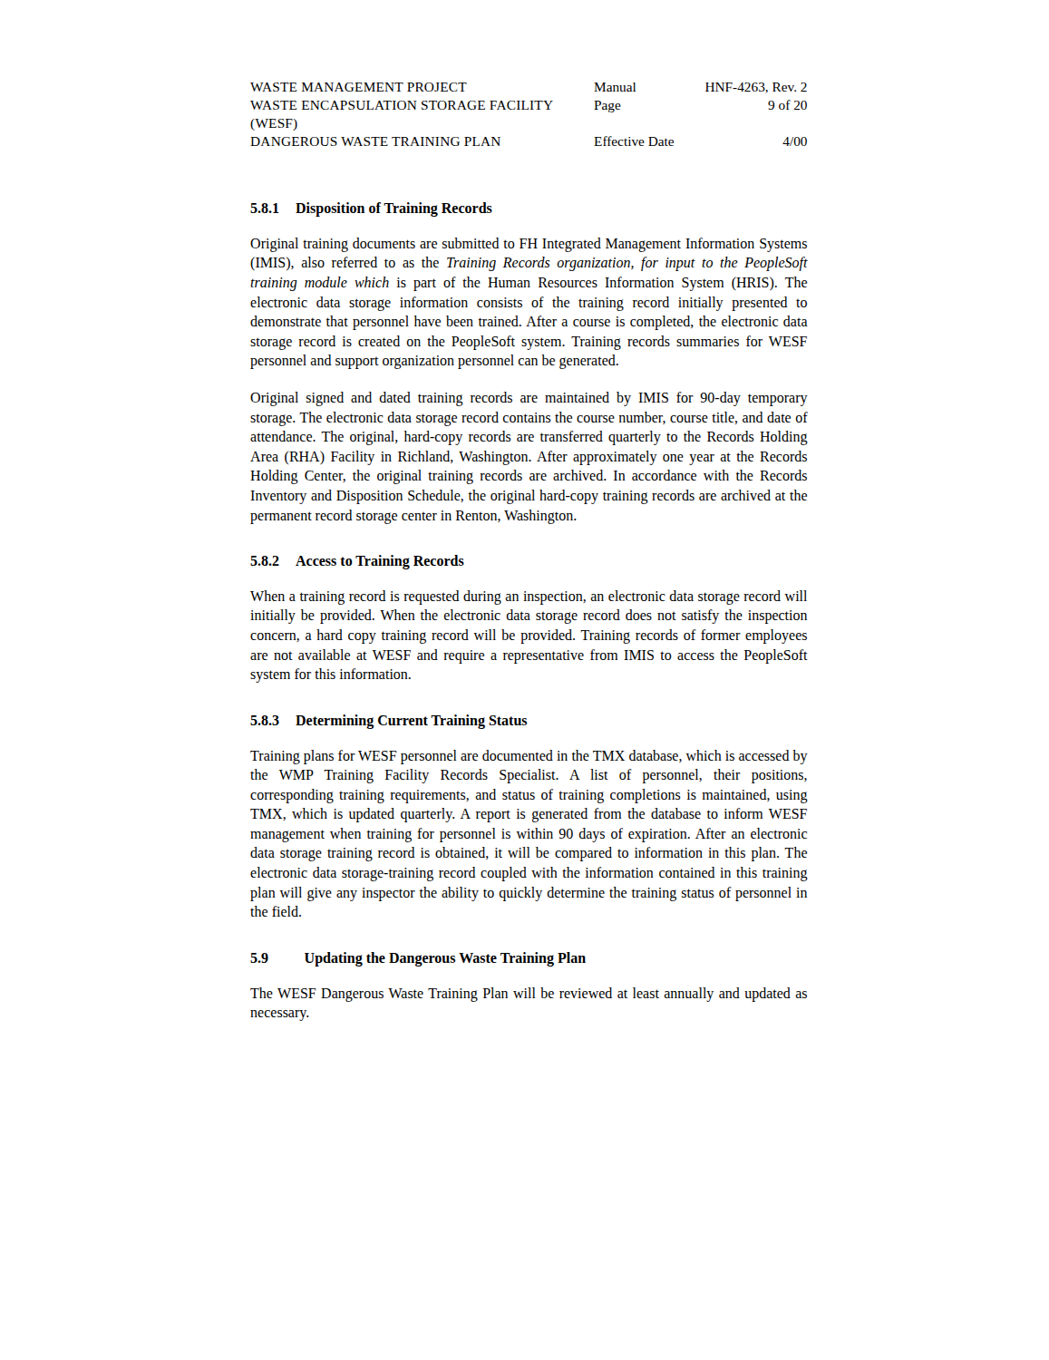| Waste Management Project | Manual | HNF-4263, Rev. 2 |
| Waste Encapsulation Storage Facility (WESF) | Page | 9 of 20 |
| Dangerous Waste Training Plan | Effective Date | 4/00 |
5.8.1 Disposition of Training Records
Original training documents are submitted to FH Integrated Management Information Systems (IMIS), also referred to as the Training Records organization, for input to the PeopleSoft training module which is part of the Human Resources Information System (HRIS). The electronic data storage information consists of the training record initially presented to demonstrate that personnel have been trained. After a course is completed, the electronic data storage record is created on the PeopleSoft system. Training records summaries for WESF personnel and support organization personnel can be generated.
Original signed and dated training records are maintained by IMIS for 90-day temporary storage. The electronic data storage record contains the course number, course title, and date of attendance. The original, hard-copy records are transferred quarterly to the Records Holding Area (RHA) Facility in Richland, Washington. After approximately one year at the Records Holding Center, the original training records are archived. In accordance with the Records Inventory and Disposition Schedule, the original hard-copy training records are archived at the permanent record storage center in Renton, Washington.
5.8.2 Access to Training Records
When a training record is requested during an inspection, an electronic data storage record will initially be provided. When the electronic data storage record does not satisfy the inspection concern, a hard copy training record will be provided. Training records of former employees are not available at WESF and require a representative from IMIS to access the PeopleSoft system for this information.
5.8.3 Determining Current Training Status
Training plans for WESF personnel are documented in the TMX database, which is accessed by the WMP Training Facility Records Specialist. A list of personnel, their positions, corresponding training requirements, and status of training completions is maintained, using TMX, which is updated quarterly. A report is generated from the database to inform WESF management when training for personnel is within 90 days of expiration. After an electronic data storage training record is obtained, it will be compared to information in this plan. The electronic data storage-training record coupled with the information contained in this training plan will give any inspector the ability to quickly determine the training status of personnel in the field.
5.9 Updating the Dangerous Waste Training Plan
The WESF Dangerous Waste Training Plan will be reviewed at least annually and updated as necessary.